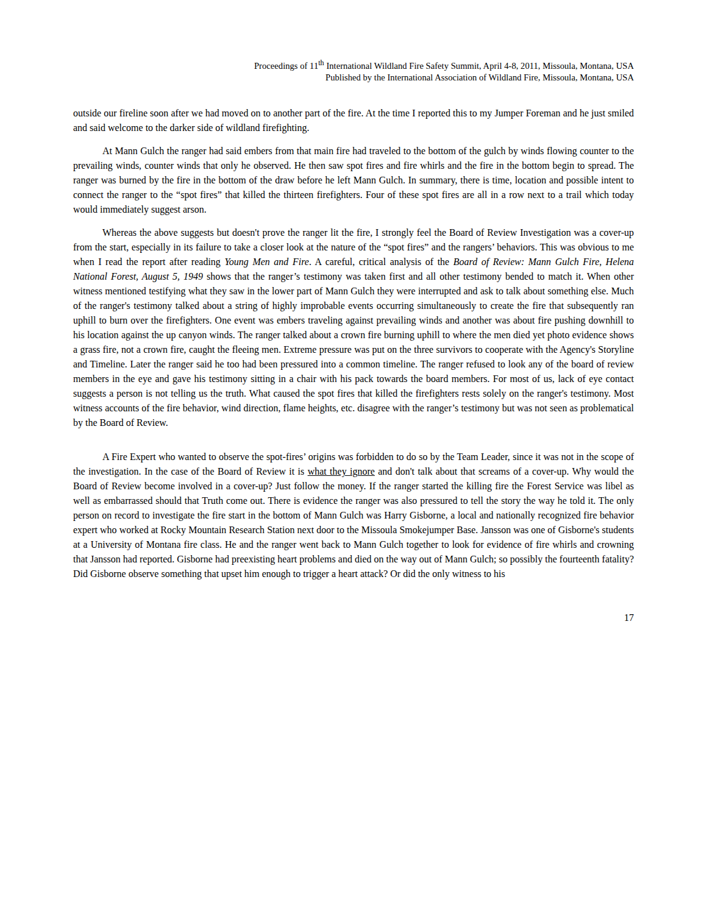Proceedings of 11th International Wildland Fire Safety Summit, April 4-8, 2011, Missoula, Montana, USA
Published by the International Association of Wildland Fire, Missoula, Montana, USA
outside our fireline soon after we had moved on to another part of the fire. At the time I reported this to my Jumper Foreman and he just smiled and said welcome to the darker side of wildland firefighting.
At Mann Gulch the ranger had said embers from that main fire had traveled to the bottom of the gulch by winds flowing counter to the prevailing winds, counter winds that only he observed. He then saw spot fires and fire whirls and the fire in the bottom begin to spread. The ranger was burned by the fire in the bottom of the draw before he left Mann Gulch. In summary, there is time, location and possible intent to connect the ranger to the “spot fires” that killed the thirteen firefighters. Four of these spot fires are all in a row next to a trail which today would immediately suggest arson.
Whereas the above suggests but doesn't prove the ranger lit the fire, I strongly feel the Board of Review Investigation was a cover-up from the start, especially in its failure to take a closer look at the nature of the “spot fires” and the rangers’ behaviors. This was obvious to me when I read the report after reading Young Men and Fire. A careful, critical analysis of the Board of Review: Mann Gulch Fire, Helena National Forest, August 5, 1949 shows that the ranger’s testimony was taken first and all other testimony bended to match it. When other witness mentioned testifying what they saw in the lower part of Mann Gulch they were interrupted and ask to talk about something else. Much of the ranger's testimony talked about a string of highly improbable events occurring simultaneously to create the fire that subsequently ran uphill to burn over the firefighters. One event was embers traveling against prevailing winds and another was about fire pushing downhill to his location against the up canyon winds. The ranger talked about a crown fire burning uphill to where the men died yet photo evidence shows a grass fire, not a crown fire, caught the fleeing men. Extreme pressure was put on the three survivors to cooperate with the Agency's Storyline and Timeline. Later the ranger said he too had been pressured into a common timeline. The ranger refused to look any of the board of review members in the eye and gave his testimony sitting in a chair with his pack towards the board members. For most of us, lack of eye contact suggests a person is not telling us the truth. What caused the spot fires that killed the firefighters rests solely on the ranger's testimony. Most witness accounts of the fire behavior, wind direction, flame heights, etc. disagree with the ranger’s testimony but was not seen as problematical by the Board of Review.
A Fire Expert who wanted to observe the spot-fires’ origins was forbidden to do so by the Team Leader, since it was not in the scope of the investigation. In the case of the Board of Review it is what they ignore and don't talk about that screams of a cover-up. Why would the Board of Review become involved in a cover-up? Just follow the money. If the ranger started the killing fire the Forest Service was libel as well as embarrassed should that Truth come out. There is evidence the ranger was also pressured to tell the story the way he told it. The only person on record to investigate the fire start in the bottom of Mann Gulch was Harry Gisborne, a local and nationally recognized fire behavior expert who worked at Rocky Mountain Research Station next door to the Missoula Smokejumper Base. Jansson was one of Gisborne's students at a University of Montana fire class. He and the ranger went back to Mann Gulch together to look for evidence of fire whirls and crowning that Jansson had reported. Gisborne had preexisting heart problems and died on the way out of Mann Gulch; so possibly the fourteenth fatality? Did Gisborne observe something that upset him enough to trigger a heart attack? Or did the only witness to his
17